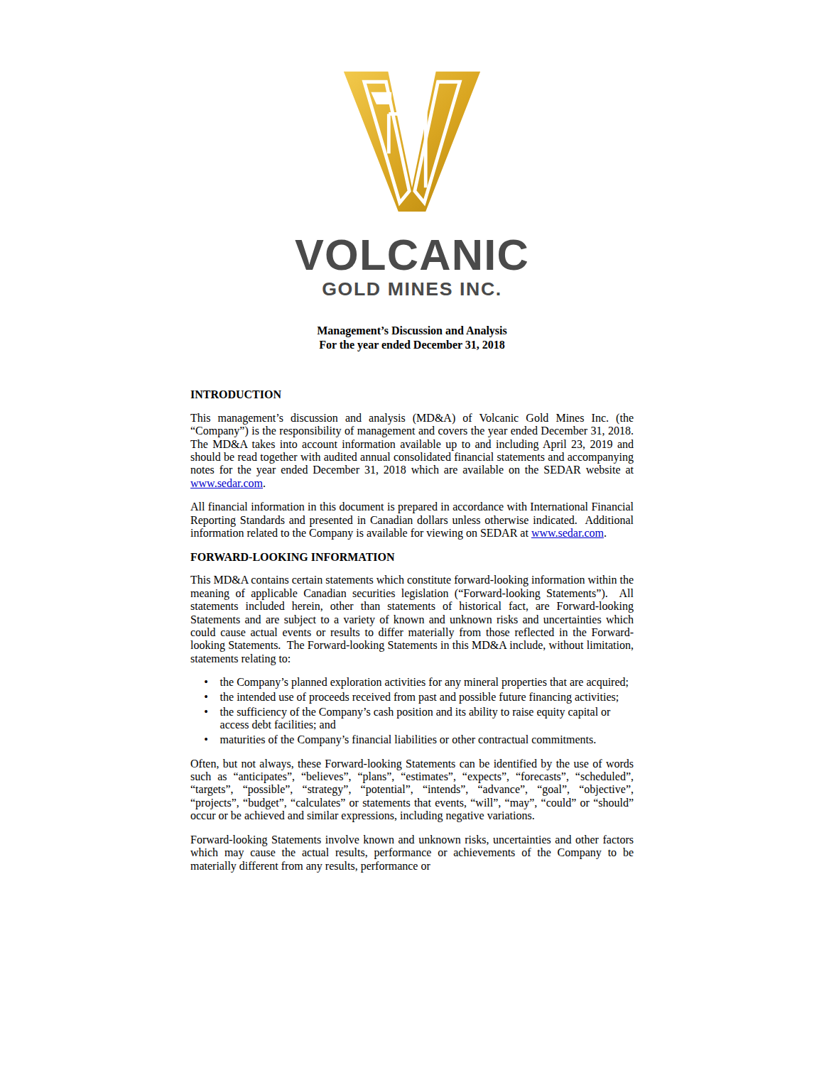VOLCANIC
GOLD MINES INC.
Management’s Discussion and Analysis
For the year ended December 31, 2018
INTRODUCTION
This management’s discussion and analysis (MD&A) of Volcanic Gold Mines Inc. (the “Company”) is the responsibility of management and covers the year ended December 31, 2018. The MD&A takes into account information available up to and including April 23, 2019 and should be read together with audited annual consolidated financial statements and accompanying notes for the year ended December 31, 2018 which are available on the SEDAR website at www.sedar.com.
All financial information in this document is prepared in accordance with International Financial Reporting Standards and presented in Canadian dollars unless otherwise indicated. Additional information related to the Company is available for viewing on SEDAR at www.sedar.com.
FORWARD-LOOKING INFORMATION
This MD&A contains certain statements which constitute forward-looking information within the meaning of applicable Canadian securities legislation (“Forward-looking Statements”). All statements included herein, other than statements of historical fact, are Forward-looking Statements and are subject to a variety of known and unknown risks and uncertainties which could cause actual events or results to differ materially from those reflected in the Forward-looking Statements. The Forward-looking Statements in this MD&A include, without limitation, statements relating to:
the Company’s planned exploration activities for any mineral properties that are acquired;
the intended use of proceeds received from past and possible future financing activities;
the sufficiency of the Company’s cash position and its ability to raise equity capital or access debt facilities; and
maturities of the Company’s financial liabilities or other contractual commitments.
Often, but not always, these Forward-looking Statements can be identified by the use of words such as “anticipates”, “believes”, “plans”, “estimates”, “expects”, “forecasts”, “scheduled”, “targets”, “possible”, “strategy”, “potential”, “intends”, “advance”, “goal”, “objective”, “projects”, “budget”, “calculates” or statements that events, “will”, “may”, “could” or “should” occur or be achieved and similar expressions, including negative variations.
Forward-looking Statements involve known and unknown risks, uncertainties and other factors which may cause the actual results, performance or achievements of the Company to be materially different from any results, performance or